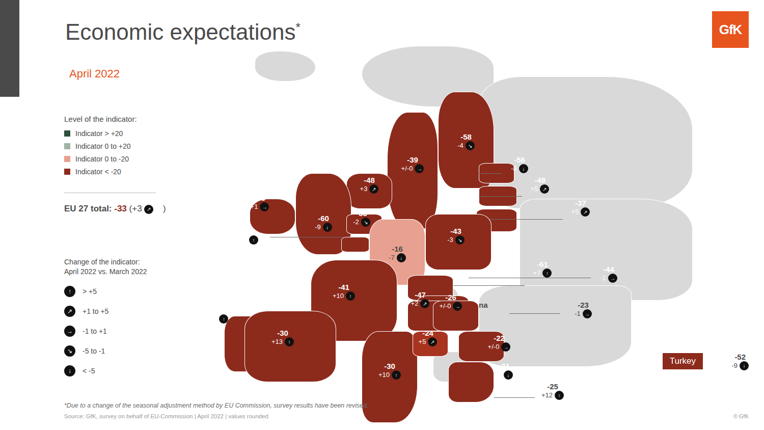GfK
Economic expectations*
April 2022
Level of the indicator:
Indicator > +20
Indicator 0 to +20
Indicator 0 to -20
Indicator < -20
EU 27 total: -33 (+3 ↗ )
Change of the indicator:
April 2022 vs. March 2022
↑> +5
↗+1 to +5
→-1 to +1
↘-5 to -1
↓< -5
-58
-4 ↘
-39
+/-0 →
-48
+3 ↗
-56
-8 ↓
-49
+5 ↗
-37
+5 ↗
-43
+1 →
-60
-9 ↓
-53
-2 ↘
-45
+12 ↑
-16
-7 ↓
-43
-3 ↘
-41
+10 ↑
-44
+8 ↑
-30
+13 ↑
-30
+10 ↑
-61
+7 ↑
-44
-1 →
-47
+2 ↗
-26
+/-0 →
-24
+5 ↗
-22
+/-0 →
-31
-9 ↓
-25
+12 ↑
-23
-1 →
na
Turkey
-52
-9 ↓
*Due to a change of the seasonal adjustment method by EU Commission, survey results have been revised.
Source: GfK, survey on behalf of EU-Commission | April 2022 | values rounded
© GfK